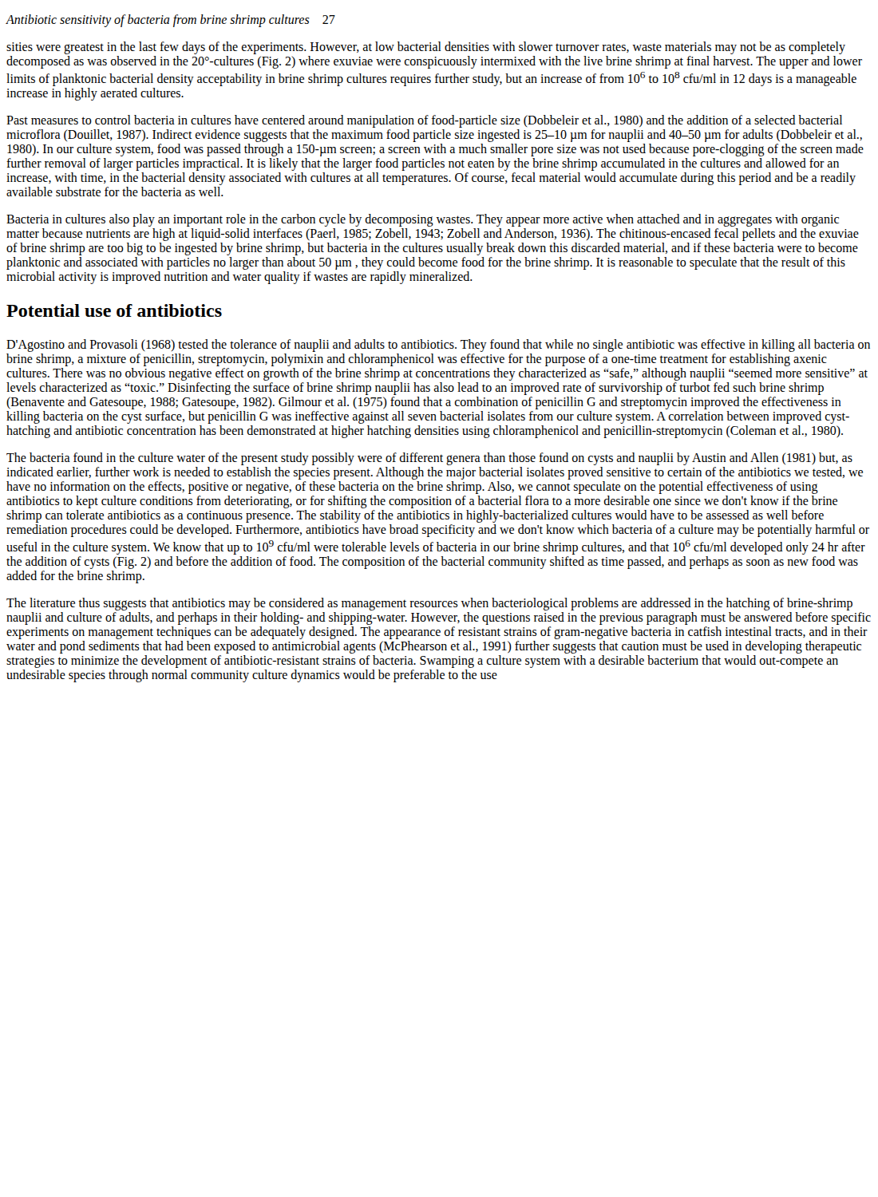Antibiotic sensitivity of bacteria from brine shrimp cultures 27
sities were greatest in the last few days of the experiments. However, at low bacterial densities with slower turnover rates, waste materials may not be as completely decomposed as was observed in the 20°-cultures (Fig. 2) where exuviae were conspicuously intermixed with the live brine shrimp at final harvest. The upper and lower limits of planktonic bacterial density acceptability in brine shrimp cultures requires further study, but an increase of from 106 to 108 cfu/ml in 12 days is a manageable increase in highly aerated cultures.
Past measures to control bacteria in cultures have centered around manipulation of food-particle size (Dobbeleir et al., 1980) and the addition of a selected bacterial microflora (Douillet, 1987). Indirect evidence suggests that the maximum food particle size ingested is 25–10 µm for nauplii and 40–50 µm for adults (Dobbeleir et al., 1980). In our culture system, food was passed through a 150-µm screen; a screen with a much smaller pore size was not used because pore-clogging of the screen made further removal of larger particles impractical. It is likely that the larger food particles not eaten by the brine shrimp accumulated in the cultures and allowed for an increase, with time, in the bacterial density associated with cultures at all temperatures. Of course, fecal material would accumulate during this period and be a readily available substrate for the bacteria as well.
Bacteria in cultures also play an important role in the carbon cycle by decomposing wastes. They appear more active when attached and in aggregates with organic matter because nutrients are high at liquid-solid interfaces (Paerl, 1985; Zobell, 1943; Zobell and Anderson, 1936). The chitinous-encased fecal pellets and the exuviae of brine shrimp are too big to be ingested by brine shrimp, but bacteria in the cultures usually break down this discarded material, and if these bacteria were to become planktonic and associated with particles no larger than about 50 µm , they could become food for the brine shrimp. It is reasonable to speculate that the result of this microbial activity is improved nutrition and water quality if wastes are rapidly mineralized.
Potential use of antibiotics
D'Agostino and Provasoli (1968) tested the tolerance of nauplii and adults to antibiotics. They found that while no single antibiotic was effective in killing all bacteria on brine shrimp, a mixture of penicillin, streptomycin, polymixin and chloramphenicol was effective for the purpose of a one-time treatment for establishing axenic cultures. There was no obvious negative effect on growth of the brine shrimp at concentrations they characterized as “safe,” although nauplii “seemed more sensitive” at levels characterized as “toxic.” Disinfecting the surface of brine shrimp nauplii has also lead to an improved rate of survivorship of turbot fed such brine shrimp (Benavente and Gatesoupe, 1988; Gatesoupe, 1982). Gilmour et al. (1975) found that a combination of penicillin G and streptomycin improved the effectiveness in killing bacteria on the cyst surface, but penicillin G was ineffective against all seven bacterial isolates from our culture system. A correlation between improved cyst-hatching and antibiotic concentration has been demonstrated at higher hatching densities using chloramphenicol and penicillin-streptomycin (Coleman et al., 1980).
The bacteria found in the culture water of the present study possibly were of different genera than those found on cysts and nauplii by Austin and Allen (1981) but, as indicated earlier, further work is needed to establish the species present. Although the major bacterial isolates proved sensitive to certain of the antibiotics we tested, we have no information on the effects, positive or negative, of these bacteria on the brine shrimp. Also, we cannot speculate on the potential effectiveness of using antibiotics to kept culture conditions from deteriorating, or for shifting the composition of a bacterial flora to a more desirable one since we don't know if the brine shrimp can tolerate antibiotics as a continuous presence. The stability of the antibiotics in highly-bacterialized cultures would have to be assessed as well before remediation procedures could be developed. Furthermore, antibiotics have broad specificity and we don't know which bacteria of a culture may be potentially harmful or useful in the culture system. We know that up to 109 cfu/ml were tolerable levels of bacteria in our brine shrimp cultures, and that 106 cfu/ml developed only 24 hr after the addition of cysts (Fig. 2) and before the addition of food. The composition of the bacterial community shifted as time passed, and perhaps as soon as new food was added for the brine shrimp.
The literature thus suggests that antibiotics may be considered as management resources when bacteriological problems are addressed in the hatching of brine-shrimp nauplii and culture of adults, and perhaps in their holding- and shipping-water. However, the questions raised in the previous paragraph must be answered before specific experiments on management techniques can be adequately designed. The appearance of resistant strains of gram-negative bacteria in catfish intestinal tracts, and in their water and pond sediments that had been exposed to antimicrobial agents (McPhearson et al., 1991) further suggests that caution must be used in developing therapeutic strategies to minimize the development of antibiotic-resistant strains of bacteria. Swamping a culture system with a desirable bacterium that would out-compete an undesirable species through normal community culture dynamics would be preferable to the use